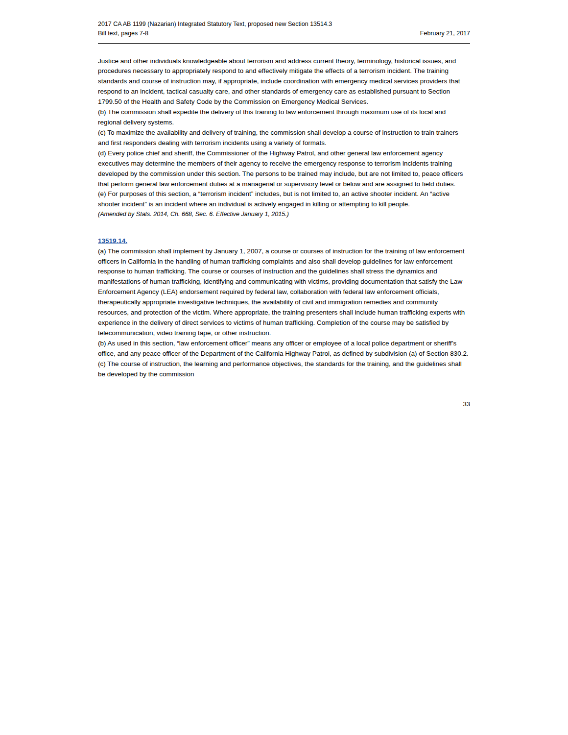2017 CA AB 1199 (Nazarian) Integrated Statutory Text, proposed new Section 13514.3
Bill text, pages 7-8
February 21, 2017
Justice and other individuals knowledgeable about terrorism and address current theory, terminology, historical issues, and procedures necessary to appropriately respond to and effectively mitigate the effects of a terrorism incident. The training standards and course of instruction may, if appropriate, include coordination with emergency medical services providers that respond to an incident, tactical casualty care, and other standards of emergency care as established pursuant to Section 1799.50 of the Health and Safety Code by the Commission on Emergency Medical Services.
(b) The commission shall expedite the delivery of this training to law enforcement through maximum use of its local and regional delivery systems.
(c) To maximize the availability and delivery of training, the commission shall develop a course of instruction to train trainers and first responders dealing with terrorism incidents using a variety of formats.
(d) Every police chief and sheriff, the Commissioner of the Highway Patrol, and other general law enforcement agency executives may determine the members of their agency to receive the emergency response to terrorism incidents training developed by the commission under this section. The persons to be trained may include, but are not limited to, peace officers that perform general law enforcement duties at a managerial or supervisory level or below and are assigned to field duties.
(e) For purposes of this section, a “terrorism incident” includes, but is not limited to, an active shooter incident. An “active shooter incident” is an incident where an individual is actively engaged in killing or attempting to kill people.
(Amended by Stats. 2014, Ch. 668, Sec. 6. Effective January 1, 2015.)
13519.14.
(a) The commission shall implement by January 1, 2007, a course or courses of instruction for the training of law enforcement officers in California in the handling of human trafficking complaints and also shall develop guidelines for law enforcement response to human trafficking. The course or courses of instruction and the guidelines shall stress the dynamics and manifestations of human trafficking, identifying and communicating with victims, providing documentation that satisfy the Law Enforcement Agency (LEA) endorsement required by federal law, collaboration with federal law enforcement officials, therapeutically appropriate investigative techniques, the availability of civil and immigration remedies and community resources, and protection of the victim. Where appropriate, the training presenters shall include human trafficking experts with experience in the delivery of direct services to victims of human trafficking. Completion of the course may be satisfied by telecommunication, video training tape, or other instruction.
(b) As used in this section, “law enforcement officer” means any officer or employee of a local police department or sheriff’s office, and any peace officer of the Department of the California Highway Patrol, as defined by subdivision (a) of Section 830.2.
(c) The course of instruction, the learning and performance objectives, the standards for the training, and the guidelines shall be developed by the commission
33